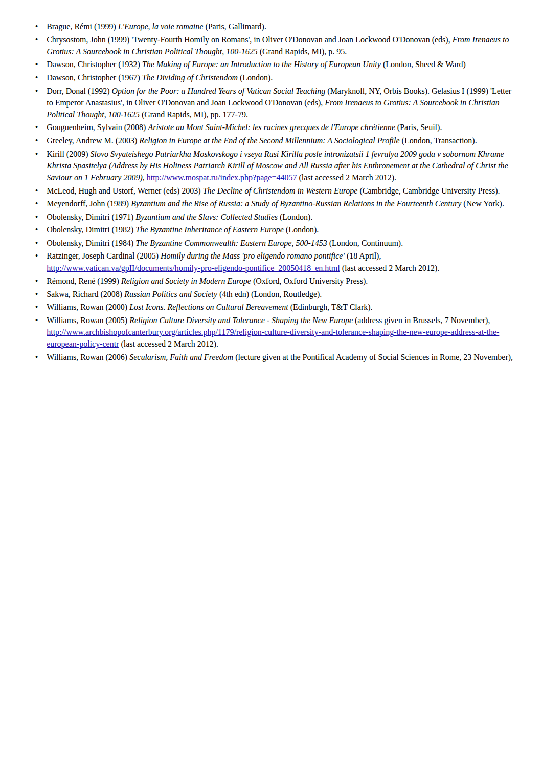Brague, Rémi (1999) L'Europe, la voie romaine (Paris, Gallimard).
Chrysostom, John (1999) 'Twenty-Fourth Homily on Romans', in Oliver O'Donovan and Joan Lockwood O'Donovan (eds), From Irenaeus to Grotius: A Sourcebook in Christian Political Thought, 100-1625 (Grand Rapids, MI), p. 95.
Dawson, Christopher (1932) The Making of Europe: an Introduction to the History of European Unity (London, Sheed & Ward)
Dawson, Christopher (1967) The Dividing of Christendom (London).
Dorr, Donal (1992) Option for the Poor: a Hundred Years of Vatican Social Teaching (Maryknoll, NY, Orbis Books). Gelasius I (1999) 'Letter to Emperor Anastasius', in Oliver O'Donovan and Joan Lockwood O'Donovan (eds), From Irenaeus to Grotius: A Sourcebook in Christian Political Thought, 100-1625 (Grand Rapids, MI), pp. 177-79.
Gouguenheim, Sylvain (2008) Aristote au Mont Saint-Michel: les racines grecques de l'Europe chrétienne (Paris, Seuil).
Greeley, Andrew M. (2003) Religion in Europe at the End of the Second Millennium: A Sociological Profile (London, Transaction).
Kirill (2009) Slovo Svyateishego Patriarkha Moskovskogo i vseya Rusi Kirilla posle intronizatsii 1 fevralya 2009 goda v sobornom Khrame Khrista Spasitelya (Address by His Holiness Patriarch Kirill of Moscow and All Russia after his Enthronement at the Cathedral of Christ the Saviour on 1 February 2009), http://www.mospat.ru/index.php?page=44057 (last accessed 2 March 2012).
McLeod, Hugh and Ustorf, Werner (eds) 2003) The Decline of Christendom in Western Europe (Cambridge, Cambridge University Press).
Meyendorff, John (1989) Byzantium and the Rise of Russia: a Study of Byzantino-Russian Relations in the Fourteenth Century (New York).
Obolensky, Dimitri (1971) Byzantium and the Slavs: Collected Studies (London).
Obolensky, Dimitri (1982) The Byzantine Inheritance of Eastern Europe (London).
Obolensky, Dimitri (1984) The Byzantine Commonwealth: Eastern Europe, 500-1453 (London, Continuum).
Ratzinger, Joseph Cardinal (2005) Homily during the Mass 'pro eligendo romano pontifice' (18 April), http://www.vatican.va/gpII/documents/homily-pro-eligendo-pontifice_20050418_en.html (last accessed 2 March 2012).
Rémond, René (1999) Religion and Society in Modern Europe (Oxford, Oxford University Press).
Sakwa, Richard (2008) Russian Politics and Society (4th edn) (London, Routledge).
Williams, Rowan (2000) Lost Icons. Reflections on Cultural Bereavement (Edinburgh, T&T Clark).
Williams, Rowan (2005) Religion Culture Diversity and Tolerance - Shaping the New Europe (address given in Brussels, 7 November), http://www.archbishopofcanterbury.org/articles.php/1179/religion-culture-diversity-and-tolerance-shaping-the-new-europe-address-at-the-european-policy-centr (last accessed 2 March 2012).
Williams, Rowan (2006) Secularism, Faith and Freedom (lecture given at the Pontifical Academy of Social Sciences in Rome, 23 November),